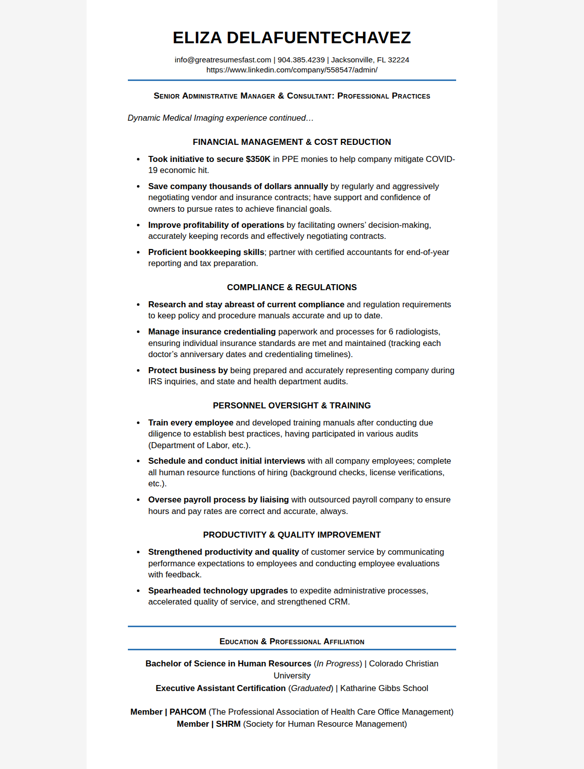ELIZA DELAFUENTECHAVEZ
info@greatresumesfast.com | 904.385.4239 | Jacksonville, FL 32224
https://www.linkedin.com/company/558547/admin/
Senior Administrative Manager & Consultant: Professional Practices
Dynamic Medical Imaging experience continued…
FINANCIAL MANAGEMENT & COST REDUCTION
Took initiative to secure $350K in PPE monies to help company mitigate COVID-19 economic hit.
Save company thousands of dollars annually by regularly and aggressively negotiating vendor and insurance contracts; have support and confidence of owners to pursue rates to achieve financial goals.
Improve profitability of operations by facilitating owners’ decision-making, accurately keeping records and effectively negotiating contracts.
Proficient bookkeeping skills; partner with certified accountants for end-of-year reporting and tax preparation.
COMPLIANCE & REGULATIONS
Research and stay abreast of current compliance and regulation requirements to keep policy and procedure manuals accurate and up to date.
Manage insurance credentialing paperwork and processes for 6 radiologists, ensuring individual insurance standards are met and maintained (tracking each doctor’s anniversary dates and credentialing timelines).
Protect business by being prepared and accurately representing company during IRS inquiries, and state and health department audits.
PERSONNEL OVERSIGHT & TRAINING
Train every employee and developed training manuals after conducting due diligence to establish best practices, having participated in various audits (Department of Labor, etc.).
Schedule and conduct initial interviews with all company employees; complete all human resource functions of hiring (background checks, license verifications, etc.).
Oversee payroll process by liaising with outsourced payroll company to ensure hours and pay rates are correct and accurate, always.
PRODUCTIVITY & QUALITY IMPROVEMENT
Strengthened productivity and quality of customer service by communicating performance expectations to employees and conducting employee evaluations with feedback.
Spearheaded technology upgrades to expedite administrative processes, accelerated quality of service, and strengthened CRM.
Education & Professional Affiliation
Bachelor of Science in Human Resources (In Progress) | Colorado Christian University
Executive Assistant Certification (Graduated) | Katharine Gibbs School
Member | PAHCOM (The Professional Association of Health Care Office Management)
Member | SHRM (Society for Human Resource Management)